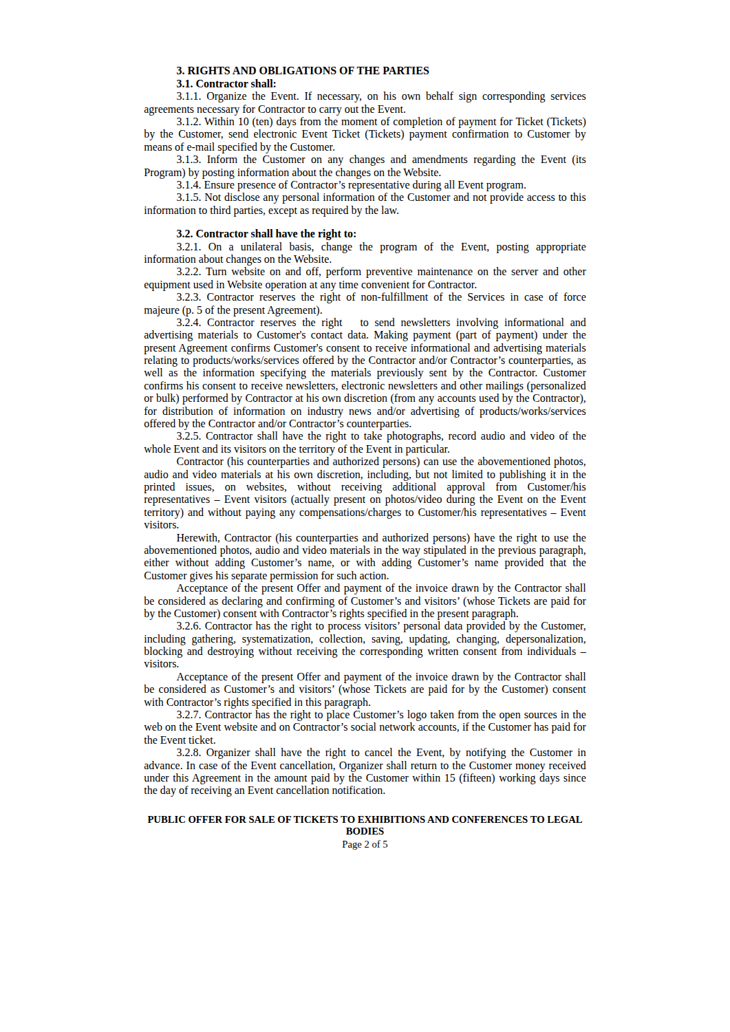3. RIGHTS AND OBLIGATIONS OF THE PARTIES
3.1. Contractor shall:
3.1.1. Organize the Event. If necessary, on his own behalf sign corresponding services agreements necessary for Contractor to carry out the Event.
3.1.2. Within 10 (ten) days from the moment of completion of payment for Ticket (Tickets) by the Customer, send electronic Event Ticket (Tickets) payment confirmation to Customer by means of e-mail specified by the Customer.
3.1.3. Inform the Customer on any changes and amendments regarding the Event (its Program) by posting information about the changes on the Website.
3.1.4. Ensure presence of Contractor’s representative during all Event program.
3.1.5. Not disclose any personal information of the Customer and not provide access to this information to third parties, except as required by the law.
3.2. Contractor shall have the right to:
3.2.1. On a unilateral basis, change the program of the Event, posting appropriate information about changes on the Website.
3.2.2. Turn website on and off, perform preventive maintenance on the server and other equipment used in Website operation at any time convenient for Contractor.
3.2.3. Contractor reserves the right of non-fulfillment of the Services in case of force majeure (p. 5 of the present Agreement).
3.2.4. Contractor reserves the right to send newsletters involving informational and advertising materials to Customer's contact data. Making payment (part of payment) under the present Agreement confirms Customer's consent to receive informational and advertising materials relating to products/works/services offered by the Contractor and/or Contractor’s counterparties, as well as the information specifying the materials previously sent by the Contractor. Customer confirms his consent to receive newsletters, electronic newsletters and other mailings (personalized or bulk) performed by Contractor at his own discretion (from any accounts used by the Contractor), for distribution of information on industry news and/or advertising of products/works/services offered by the Contractor and/or Contractor’s counterparties.
3.2.5. Contractor shall have the right to take photographs, record audio and video of the whole Event and its visitors on the territory of the Event in particular.
Contractor (his counterparties and authorized persons) can use the abovementioned photos, audio and video materials at his own discretion, including, but not limited to publishing it in the printed issues, on websites, without receiving additional approval from Customer/his representatives – Event visitors (actually present on photos/video during the Event on the Event territory) and without paying any compensations/charges to Customer/his representatives – Event visitors.
Herewith, Contractor (his counterparties and authorized persons) have the right to use the abovementioned photos, audio and video materials in the way stipulated in the previous paragraph, either without adding Customer’s name, or with adding Customer’s name provided that the Customer gives his separate permission for such action.
Acceptance of the present Offer and payment of the invoice drawn by the Contractor shall be considered as declaring and confirming of Customer’s and visitors’ (whose Tickets are paid for by the Customer) consent with Contractor’s rights specified in the present paragraph.
3.2.6. Contractor has the right to process visitors’ personal data provided by the Customer, including gathering, systematization, collection, saving, updating, changing, depersonalization, blocking and destroying without receiving the corresponding written consent from individuals – visitors.
Acceptance of the present Offer and payment of the invoice drawn by the Contractor shall be considered as Customer’s and visitors’ (whose Tickets are paid for by the Customer) consent with Contractor’s rights specified in this paragraph.
3.2.7. Contractor has the right to place Customer’s logo taken from the open sources in the web on the Event website and on Contractor’s social network accounts, if the Customer has paid for the Event ticket.
3.2.8. Organizer shall have the right to cancel the Event, by notifying the Customer in advance. In case of the Event cancellation, Organizer shall return to the Customer money received under this Agreement in the amount paid by the Customer within 15 (fifteen) working days since the day of receiving an Event cancellation notification.
PUBLIC OFFER FOR SALE OF TICKETS TO EXHIBITIONS AND CONFERENCES TO LEGAL BODIES
Page 2 of 5